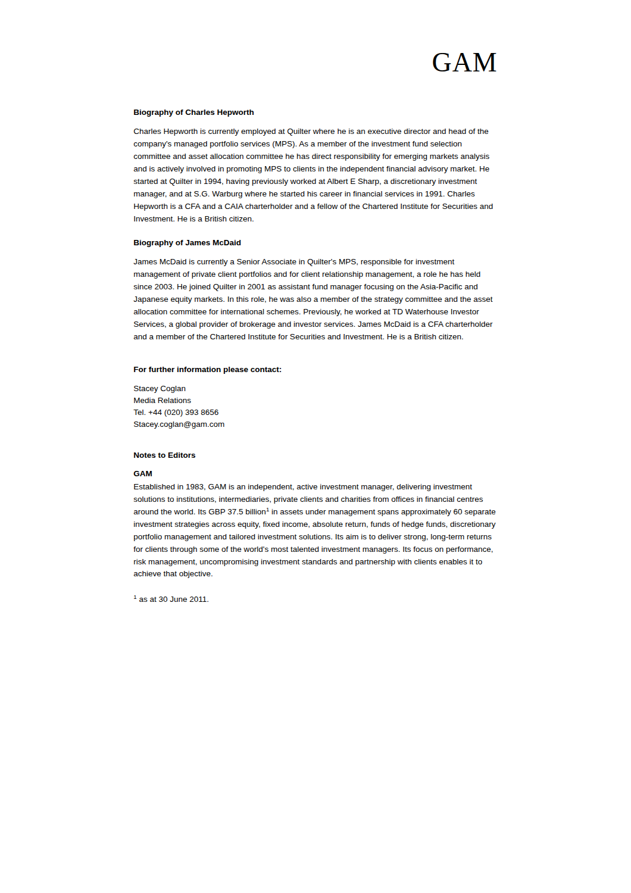GAM
Biography of Charles Hepworth
Charles Hepworth is currently employed at Quilter where he is an executive director and head of the company's managed portfolio services (MPS). As a member of the investment fund selection committee and asset allocation committee he has direct responsibility for emerging markets analysis and is actively involved in promoting MPS to clients in the independent financial advisory market. He started at Quilter in 1994, having previously worked at Albert E Sharp, a discretionary investment manager, and at S.G. Warburg where he started his career in financial services in 1991. Charles Hepworth is a CFA and a CAIA charterholder and a fellow of the Chartered Institute for Securities and Investment. He is a British citizen.
Biography of James McDaid
James McDaid is currently a Senior Associate in Quilter's MPS, responsible for investment management of private client portfolios and for client relationship management, a role he has held since 2003. He joined Quilter in 2001 as assistant fund manager focusing on the Asia-Pacific and Japanese equity markets. In this role, he was also a member of the strategy committee and the asset allocation committee for international schemes. Previously, he worked at TD Waterhouse Investor Services, a global provider of brokerage and investor services. James McDaid is a CFA charterholder and a member of the Chartered Institute for Securities and Investment. He is a British citizen.
For further information please contact:
Stacey Coglan
Media Relations
Tel. +44 (020) 393 8656
Stacey.coglan@gam.com
Notes to Editors
GAM
Established in 1983, GAM is an independent, active investment manager, delivering investment solutions to institutions, intermediaries, private clients and charities from offices in financial centres around the world. Its GBP 37.5 billion1 in assets under management spans approximately 60 separate investment strategies across equity, fixed income, absolute return, funds of hedge funds, discretionary portfolio management and tailored investment solutions. Its aim is to deliver strong, long-term returns for clients through some of the world's most talented investment managers. Its focus on performance, risk management, uncompromising investment standards and partnership with clients enables it to achieve that objective.
1 as at 30 June 2011.